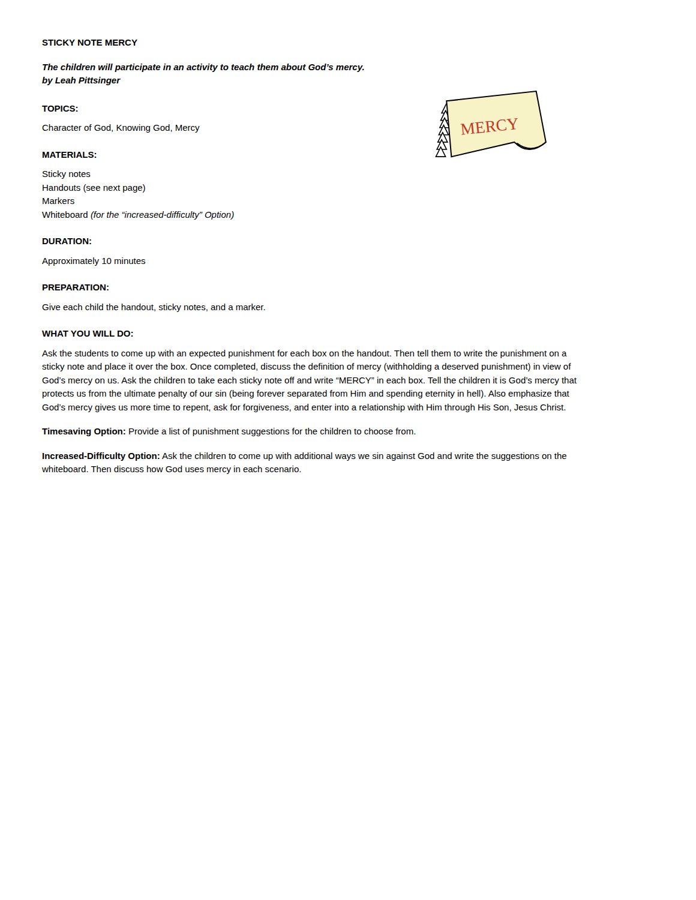Sticky Note Mercy
The children will participate in an activity to teach them about God’s mercy.
by Leah Pittsinger
MERCY
Topics:
Character of God, Knowing God, Mercy
Materials:
Sticky notes
Handouts (see next page)
Markers
Whiteboard (for the “increased-difficulty” Option)
Duration:
Approximately 10 minutes
Preparation:
Give each child the handout, sticky notes, and a marker.
What You Will Do:
Ask the students to come up with an expected punishment for each box on the handout. Then tell them to write the punishment on a sticky note and place it over the box. Once completed, discuss the definition of mercy (withholding a deserved punishment) in view of God’s mercy on us. Ask the children to take each sticky note off and write “MERCY” in each box. Tell the children it is God’s mercy that protects us from the ultimate penalty of our sin (being forever separated from Him and spending eternity in hell). Also emphasize that God’s mercy gives us more time to repent, ask for forgiveness, and enter into a relationship with Him through His Son, Jesus Christ.
Timesaving Option: Provide a list of punishment suggestions for the children to choose from.
Increased-Difficulty Option: Ask the children to come up with additional ways we sin against God and write the suggestions on the whiteboard. Then discuss how God uses mercy in each scenario.